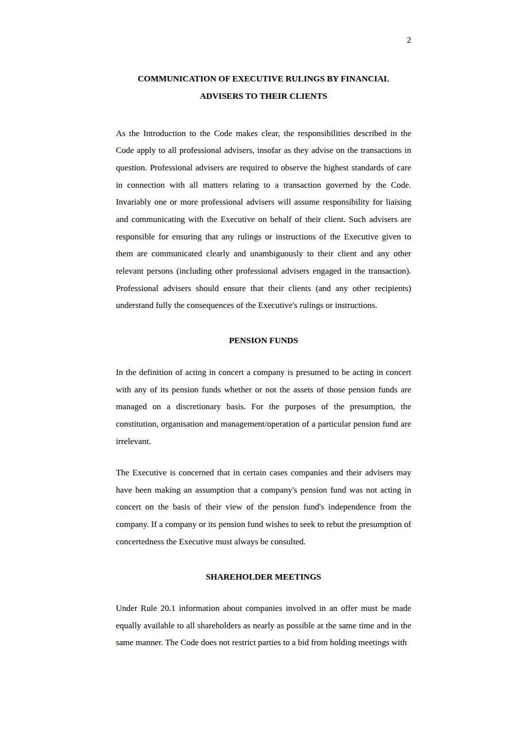2
Communication of Executive Rulings by Financial Advisers to Their Clients
As the Introduction to the Code makes clear, the responsibilities described in the Code apply to all professional advisers, insofar as they advise on the transactions in question. Professional advisers are required to observe the highest standards of care in connection with all matters relating to a transaction governed by the Code. Invariably one or more professional advisers will assume responsibility for liaising and communicating with the Executive on behalf of their client. Such advisers are responsible for ensuring that any rulings or instructions of the Executive given to them are communicated clearly and unambiguously to their client and any other relevant persons (including other professional advisers engaged in the transaction). Professional advisers should ensure that their clients (and any other recipients) understand fully the consequences of the Executive's rulings or instructions.
Pension Funds
In the definition of acting in concert a company is presumed to be acting in concert with any of its pension funds whether or not the assets of those pension funds are managed on a discretionary basis. For the purposes of the presumption, the constitution, organisation and management/operation of a particular pension fund are irrelevant.
The Executive is concerned that in certain cases companies and their advisers may have been making an assumption that a company's pension fund was not acting in concert on the basis of their view of the pension fund's independence from the company. If a company or its pension fund wishes to seek to rebut the presumption of concertedness the Executive must always be consulted.
Shareholder Meetings
Under Rule 20.1 information about companies involved in an offer must be made equally available to all shareholders as nearly as possible at the same time and in the same manner. The Code does not restrict parties to a bid from holding meetings with